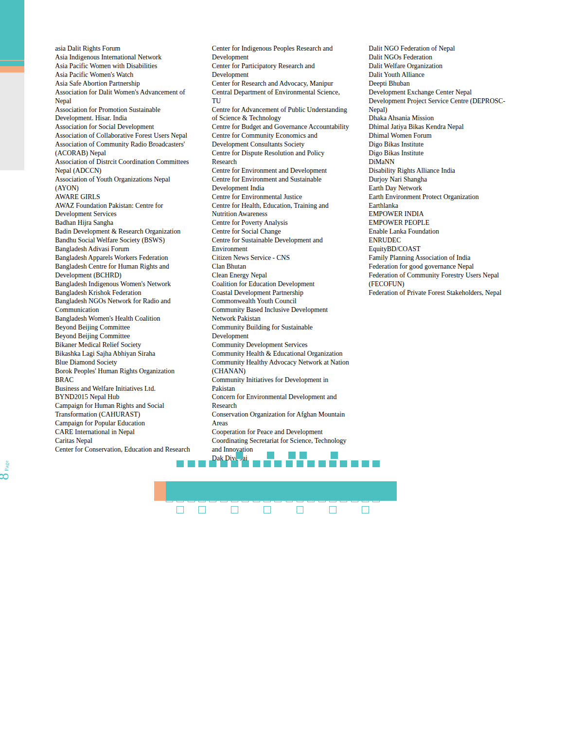8 Page
asia Dalit Rights Forum
Asia Indigenous International Network
Asia Pacific Women with Disabilities
Asia Pacific Women's Watch
Asia Safe Abortion Partnership
Association for Dalit Women's Advancement of Nepal
Association for Promotion Sustainable Development. Hisar. India
Association for Social Development
Association of Collaborative Forest Users Nepal
Association of Community Radio Broadcasters' (ACORAB) Nepal
Association of Distrcit Coordination Committees Nepal (ADCCN)
Association of Youth Organizations Nepal (AYON)
AWARE GIRLS
AWAZ Foundation Pakistan: Centre for Development Services
Badhan Hijra Sangha
Badin Development & Research Organization
Bandhu Social Welfare Society (BSWS)
Bangladesh Adivasi Forum
Bangladesh Apparels Workers Federation
Bangladesh Centre for Human Rights and Development (BCHRD)
Bangladesh Indigenous Women's Network
Bangladesh Krishok Federation
Bangladesh NGOs Network for Radio and Communication
Bangladesh Women's Health Coalition
Beyond Beijing Committee
Beyond Beijing Committee
Bikaner Medical Relief Society
Bikashka Lagi Sajha Abhiyan Siraha
Blue Diamond Society
Borok Peoples' Human Rights Organization
BRAC
Business and Welfare Initiatives Ltd.
BYND2015 Nepal Hub
Campaign for Human Rights and Social Transformation (CAHURAST)
Campaign for Popular Education
CARE International in Nepal
Caritas Nepal
Center for Conservation, Education and Research
Center for Indigenous Peoples Research and Development
Center for Participatory Research and Development
Center for Research and Advocacy, Manipur
Central Department of Environmental Science, TU
Centre for Advancement of Public Understanding of Science & Technology
Centre for Budget and Governance Accountability
Centre for Community Economics and Development Consultants Society
Centre for Dispute Resolution and Policy Research
Centre for Environment and Development
Centre for Environment and Sustainable Development India
Centre for Environmental Justice
Centre for Health, Education, Training and Nutrition Awareness
Centre for Poverty Analysis
Centre for Social Change
Centre for Sustainable Development and Environment
Citizen News Service - CNS
Clan Bhutan
Clean Energy Nepal
Coalition for Education Development
Coastal Development Partnership
Commonwealth Youth Council
Community Based Inclusive Development Network Pakistan
Community Building for Sustainable Development
Community Development Services
Community Health & Educational Organization
Community Healthy Advocacy Network at Nation (CHANAN)
Community Initiatives for Development in Pakistan
Concern for Environmental Development and Research
Conservation Organization for Afghan Mountain Areas
Cooperation for Peace and Development
Coordinating Secretariat for Science, Technology and Innovation
Dak Diye Jai
Dalit NGO Federation of Nepal
Dalit NGOs Federation
Dalit Welfare Organization
Dalit Youth Alliance
Deepti Bhuban
Development Exchange Center Nepal
Development Project Service Centre (DEPROSC-Nepal)
Dhaka Ahsania Mission
Dhimal Jatiya Bikas Kendra Nepal
Dhimal Women Forum
Digo Bikas Institute
Digo Bikas Institute
DiMaNN
Disability Rights Alliance India
Durjoy Nari Shangha
Earth Day Network
Earth Environment Protect Organization
Earthlanka
EMPOWER INDIA
EMPOWER PEOPLE
Enable Lanka Foundation
ENRUDEC
EquityBD/COAST
Family Planning Association of India
Federation for good governance Nepal
Federation of Community Forestry Users Nepal (FECOFUN)
Federation of Private Forest Stakeholders, Nepal